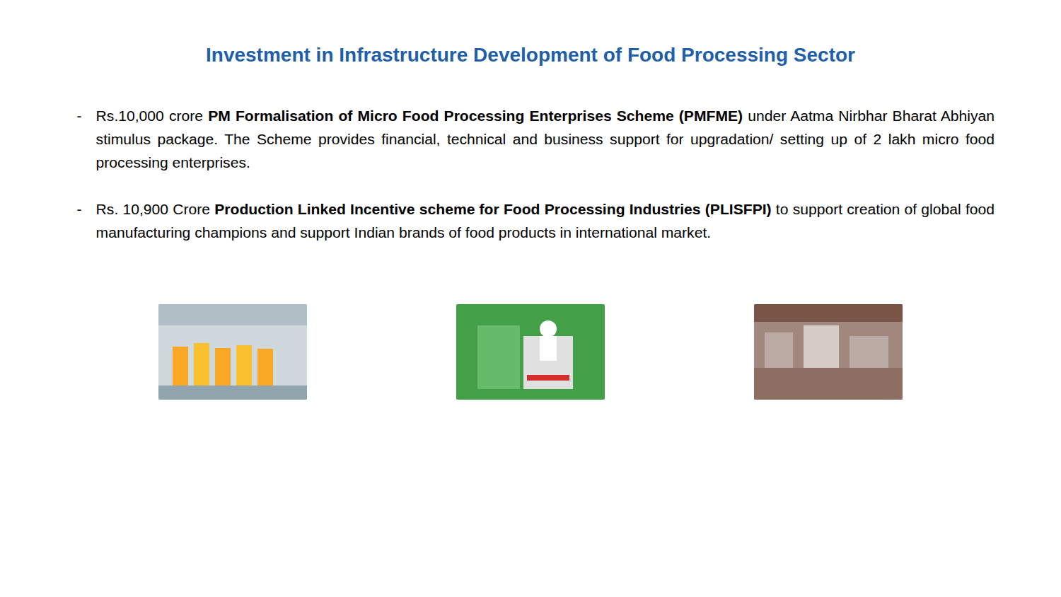Investment in Infrastructure Development of Food Processing Sector
Rs.10,000 crore PM Formalisation of Micro Food Processing Enterprises Scheme (PMFME) under Aatma Nirbhar Bharat Abhiyan stimulus package. The Scheme provides financial, technical and business support for upgradation/ setting up of 2 lakh micro food processing enterprises.
Rs. 10,900 Crore Production Linked Incentive scheme for Food Processing Industries (PLISFPI) to support creation of global food manufacturing champions and support Indian brands of food products in international market.